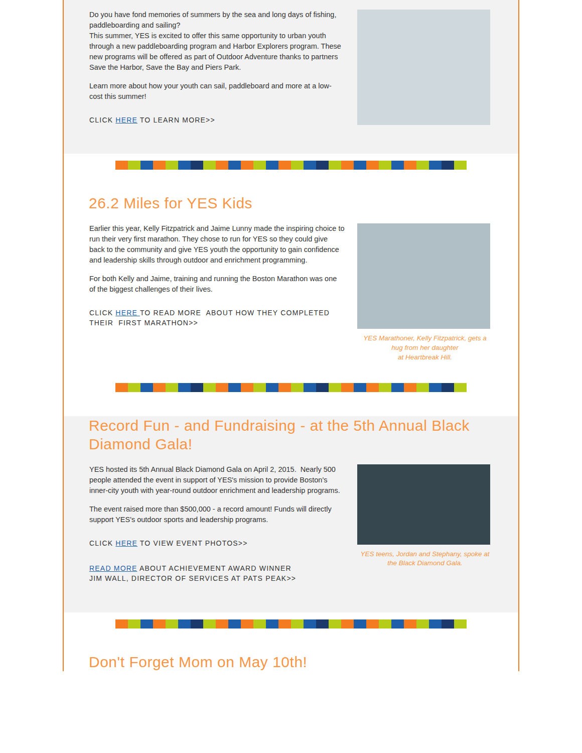| Do you have fond memories of summers by the sea and long days of fishing, paddleboarding and sailing? This summer, YES is excited to offer this same opportunity to urban youth through a new paddleboarding program and Harbor Explorers program. These new programs will be offered as part of Outdoor Adventure thanks to partners Save the Harbor, Save the Bay and Piers Park. Learn more about how your youth can sail, paddleboard and more at a low-cost this summer! CLICK HERE TO LEARN MORE>> | |
26.2 Miles for YES Kids
| Earlier this year, Kelly Fitzpatrick and Jaime Lunny made the inspiring choice to run their very first marathon. They chose to run for YES so they could give back to the community and give YES youth the opportunity to gain confidence and leadership skills through outdoor and enrichment programming. For both Kelly and Jaime, training and running the Boston Marathon was one of the biggest challenges of their lives. CLICK HERE TO READ MORE ABOUT HOW THEY COMPLETED THEIR FIRST MARATHON>> | YES Marathoner, Kelly Fitzpatrick, gets a hug from her daughter at Heartbreak Hill. |
Record Fun - and Fundraising - at the 5th Annual Black Diamond Gala!
| YES hosted its 5th Annual Black Diamond Gala on April 2, 2015. Nearly 500 people attended the event in support of YES's mission to provide Boston's inner-city youth with year-round outdoor enrichment and leadership programs. The event raised more than $500,000 - a record amount! Funds will directly support YES's outdoor sports and leadership programs. CLICK HERE TO VIEW EVENT PHOTOS>> READ MORE ABOUT ACHIEVEMENT AWARD WINNER JIM WALL, DIRECTOR OF SERVICES AT PATS PEAK>> | YES teens, Jordan and Stephany, spoke at the Black Diamond Gala. |
Don't Forget Mom on May 10th!